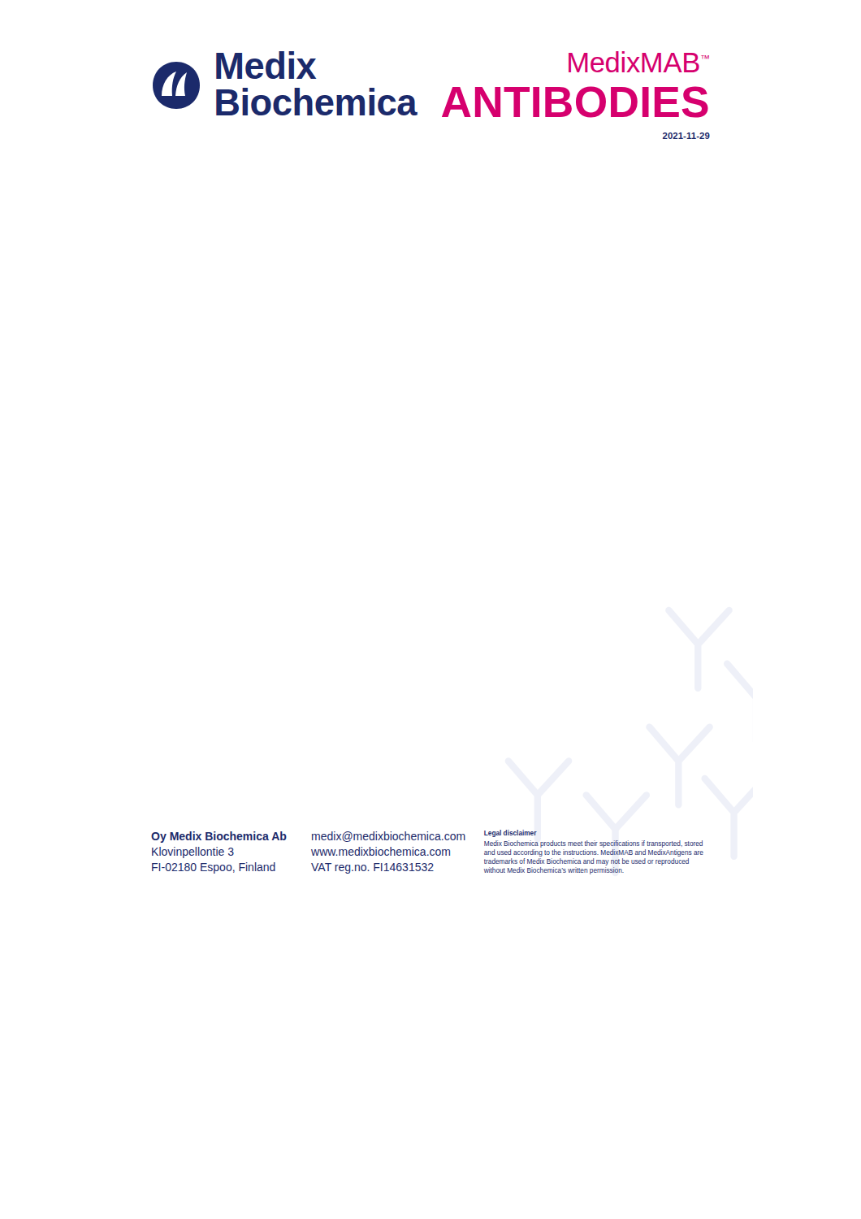Medix Biochemica
MedixMAB™
ANTIBODIES
2021-11-29
Oy Medix Biochemica Ab
Klovinpellontie 3
FI-02180 Espoo, Finland
medix@medixbiochemica.com
www.medixbiochemica.com
VAT reg.no. FI14631532
Legal disclaimer Medix Biochemica products meet their specifications if transported, stored and used according to the instructions. MedixMAB and MedixAntigens are trademarks of Medix Biochemica and may not be used or reproduced without Medix Biochemica’s written permission.